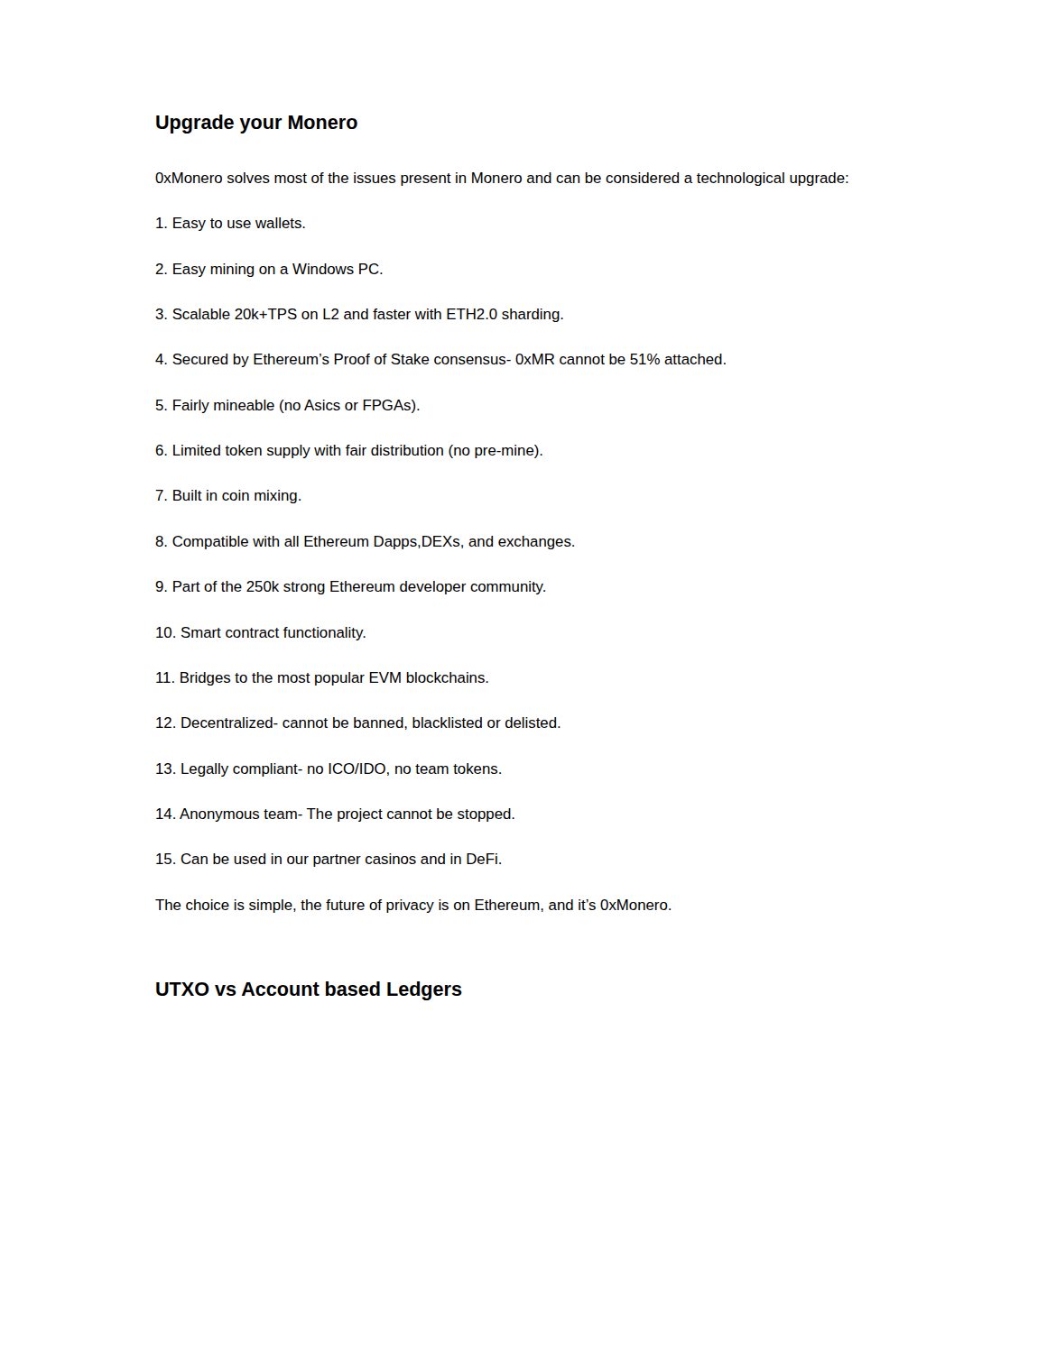Upgrade your Monero
0xMonero solves most of the issues present in Monero and can be considered a technological upgrade:
1. Easy to use wallets.
2. Easy mining on a Windows PC.
3. Scalable 20k+TPS on L2 and faster with ETH2.0 sharding.
4. Secured by Ethereum’s Proof of Stake consensus- 0xMR cannot be 51% attached.
5. Fairly mineable (no Asics or FPGAs).
6. Limited token supply with fair distribution (no pre-mine).
7. Built in coin mixing.
8. Compatible with all Ethereum Dapps,DEXs, and exchanges.
9. Part of the 250k strong Ethereum developer community.
10. Smart contract functionality.
11. Bridges to the most popular EVM blockchains.
12. Decentralized- cannot be banned, blacklisted or delisted.
13. Legally compliant- no ICO/IDO, no team tokens.
14. Anonymous team- The project cannot be stopped.
15. Can be used in our partner casinos and in DeFi.
The choice is simple, the future of privacy is on Ethereum, and it’s 0xMonero.
UTXO vs Account based Ledgers